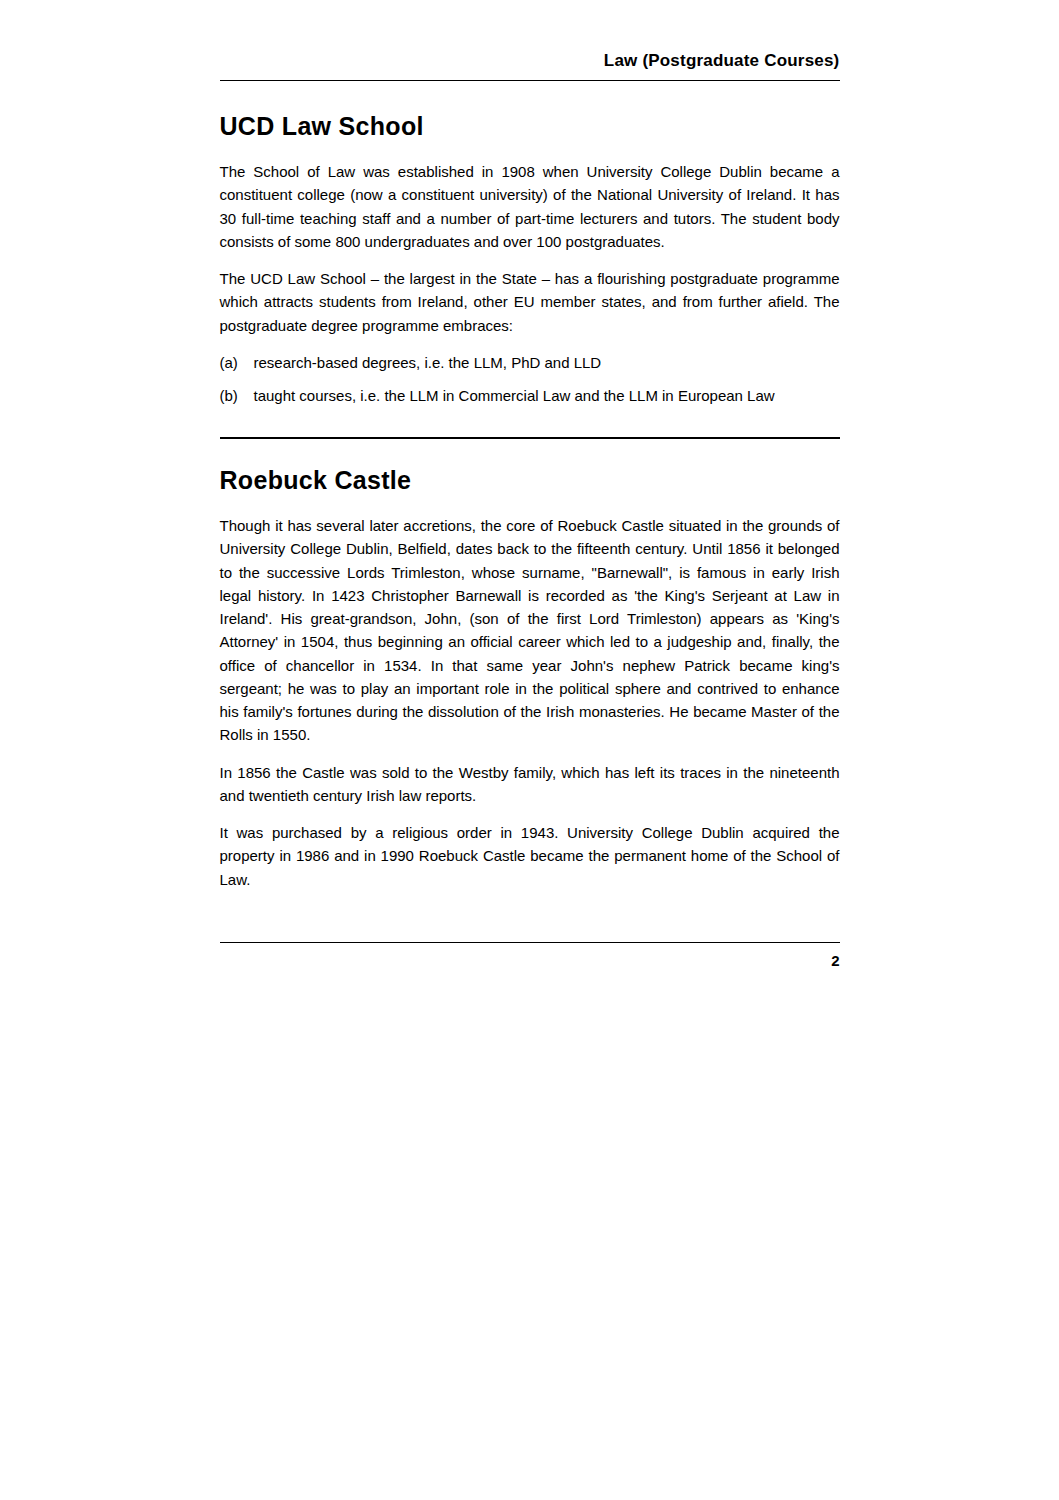Law (Postgraduate Courses)
UCD Law School
The School of Law was established in 1908 when University College Dublin became a constituent college (now a constituent university) of the National University of Ireland. It has 30 full-time teaching staff and a number of part-time lecturers and tutors. The student body consists of some 800 undergraduates and over 100 postgraduates.
The UCD Law School – the largest in the State – has a flourishing postgraduate programme which attracts students from Ireland, other EU member states, and from further afield. The postgraduate degree programme embraces:
(a) research-based degrees, i.e. the LLM, PhD and LLD
(b) taught courses, i.e. the LLM in Commercial Law and the LLM in European Law
Roebuck Castle
Though it has several later accretions, the core of Roebuck Castle situated in the grounds of University College Dublin, Belfield, dates back to the fifteenth century. Until 1856 it belonged to the successive Lords Trimleston, whose surname, "Barnewall", is famous in early Irish legal history. In 1423 Christopher Barnewall is recorded as 'the King's Serjeant at Law in Ireland'. His great-grandson, John, (son of the first Lord Trimleston) appears as 'King's Attorney' in 1504, thus beginning an official career which led to a judgeship and, finally, the office of chancellor in 1534. In that same year John's nephew Patrick became king's sergeant; he was to play an important role in the political sphere and contrived to enhance his family's fortunes during the dissolution of the Irish monasteries. He became Master of the Rolls in 1550.
In 1856 the Castle was sold to the Westby family, which has left its traces in the nineteenth and twentieth century Irish law reports.
It was purchased by a religious order in 1943. University College Dublin acquired the property in 1986 and in 1990 Roebuck Castle became the permanent home of the School of Law.
2